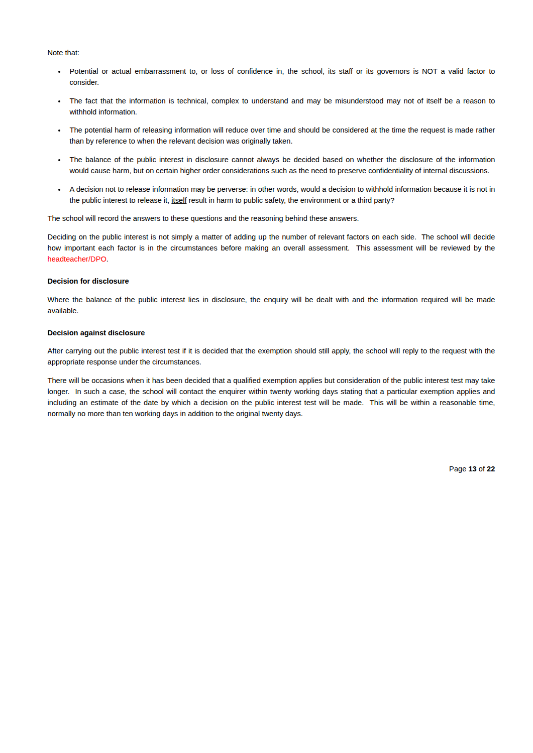Note that:
Potential or actual embarrassment to, or loss of confidence in, the school, its staff or its governors is NOT a valid factor to consider.
The fact that the information is technical, complex to understand and may be misunderstood may not of itself be a reason to withhold information.
The potential harm of releasing information will reduce over time and should be considered at the time the request is made rather than by reference to when the relevant decision was originally taken.
The balance of the public interest in disclosure cannot always be decided based on whether the disclosure of the information would cause harm, but on certain higher order considerations such as the need to preserve confidentiality of internal discussions.
A decision not to release information may be perverse: in other words, would a decision to withhold information because it is not in the public interest to release it, itself result in harm to public safety, the environment or a third party?
The school will record the answers to these questions and the reasoning behind these answers.
Deciding on the public interest is not simply a matter of adding up the number of relevant factors on each side. The school will decide how important each factor is in the circumstances before making an overall assessment. This assessment will be reviewed by the headteacher/DPO.
Decision for disclosure
Where the balance of the public interest lies in disclosure, the enquiry will be dealt with and the information required will be made available.
Decision against disclosure
After carrying out the public interest test if it is decided that the exemption should still apply, the school will reply to the request with the appropriate response under the circumstances.
There will be occasions when it has been decided that a qualified exemption applies but consideration of the public interest test may take longer. In such a case, the school will contact the enquirer within twenty working days stating that a particular exemption applies and including an estimate of the date by which a decision on the public interest test will be made. This will be within a reasonable time, normally no more than ten working days in addition to the original twenty days.
Page 13 of 22